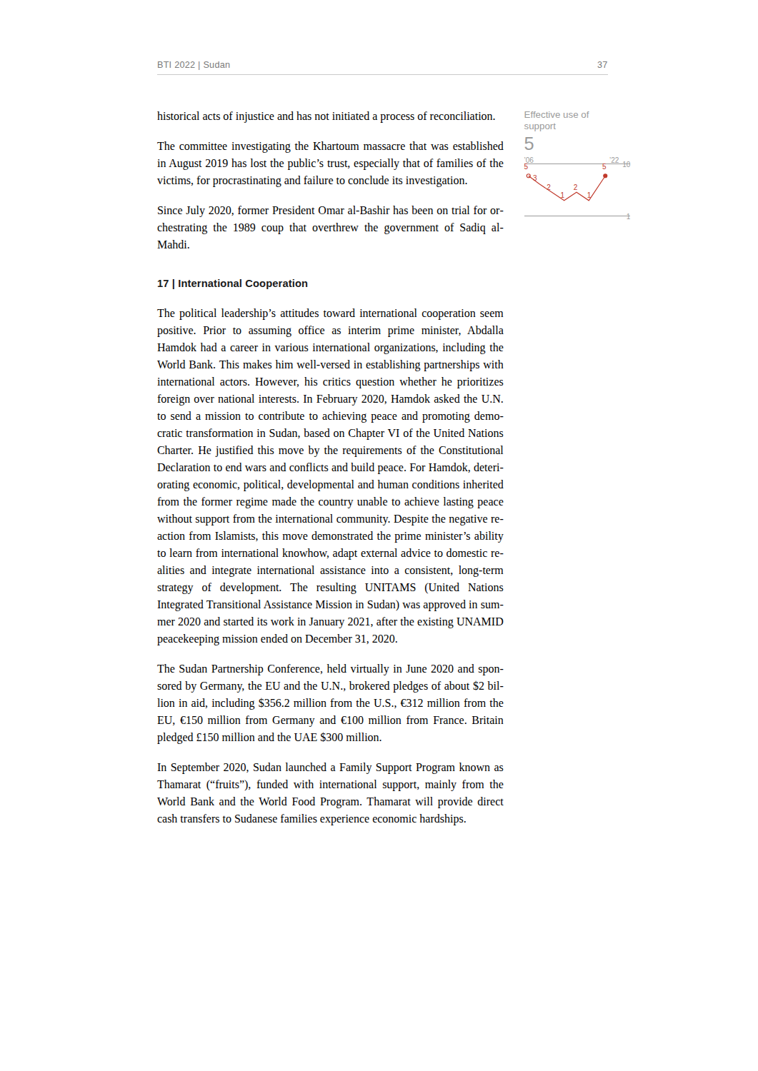BTI 2022 | Sudan 37
historical acts of injustice and has not initiated a process of reconciliation.
The committee investigating the Khartoum massacre that was established in August 2019 has lost the public’s trust, especially that of families of the victims, for procrastinating and failure to conclude its investigation.
Since July 2020, former President Omar al-Bashir has been on trial for orchestrating the 1989 coup that overthrew the government of Sadiq al-Mahdi.
17 | International Cooperation
The political leadership’s attitudes toward international cooperation seem positive. Prior to assuming office as interim prime minister, Abdalla Hamdok had a career in various international organizations, including the World Bank. This makes him well-versed in establishing partnerships with international actors. However, his critics question whether he prioritizes foreign over national interests. In February 2020, Hamdok asked the U.N. to send a mission to contribute to achieving peace and promoting democratic transformation in Sudan, based on Chapter VI of the United Nations Charter. He justified this move by the requirements of the Constitutional Declaration to end wars and conflicts and build peace. For Hamdok, deteriorating economic, political, developmental and human conditions inherited from the former regime made the country unable to achieve lasting peace without support from the international community. Despite the negative reaction from Islamists, this move demonstrated the prime minister’s ability to learn from international knowhow, adapt external advice to domestic realities and integrate international assistance into a consistent, long-term strategy of development. The resulting UNITAMS (United Nations Integrated Transitional Assistance Mission in Sudan) was approved in summer 2020 and started its work in January 2021, after the existing UNAMID peacekeeping mission ended on December 31, 2020.
The Sudan Partnership Conference, held virtually in June 2020 and sponsored by Germany, the EU and the U.N., brokered pledges of about $2 billion in aid, including $356.2 million from the U.S., €312 million from the EU, €150 million from Germany and €100 million from France. Britain pledged £150 million and the UAE $300 million.
In September 2020, Sudan launched a Family Support Program known as Thamarat (“fruits”), funded with international support, mainly from the World Bank and the World Food Program. Thamarat will provide direct cash transfers to Sudanese families experience economic hardships.
Effective use of
support
5
’06 ’22 10 1
5 3 2 1 2 1 5